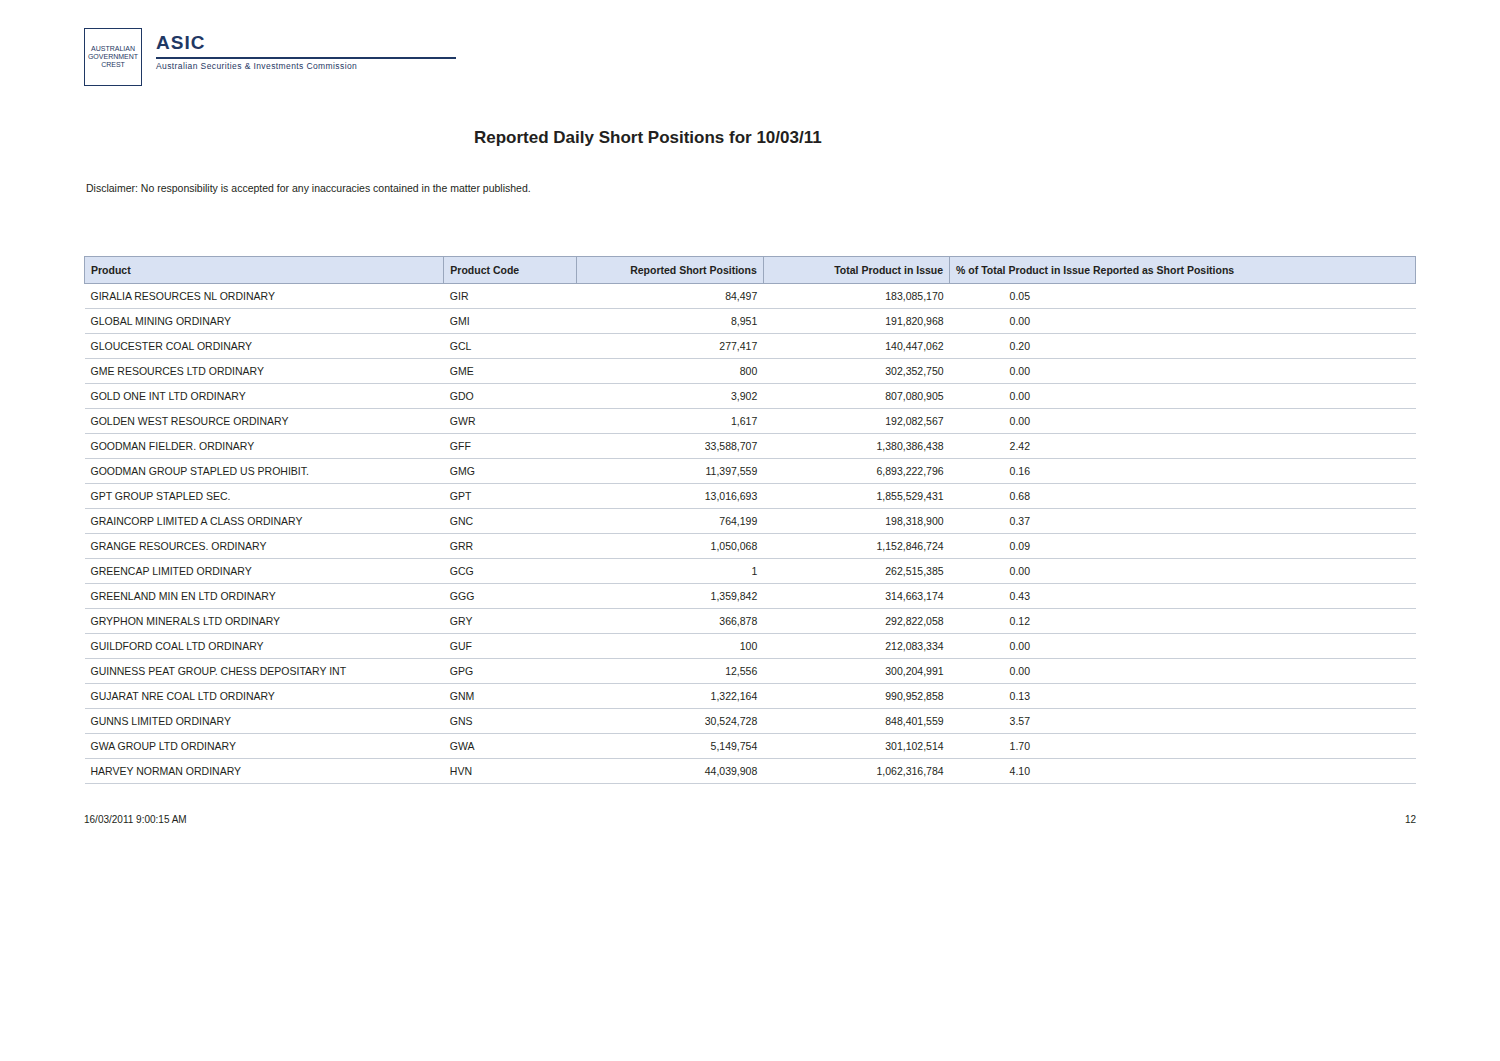AUSTRALIAN
GOVERNMENT
CREST
ASIC
Australian Securities & Investments Commission
Reported Daily Short Positions for 10/03/11
Disclaimer: No responsibility is accepted for any inaccuracies contained in the matter published.
| Product | Product Code | Reported Short Positions | Total Product in Issue | % of Total Product in Issue Reported as Short Positions |
| --- | --- | --- | --- | --- |
| GIRALIA RESOURCES NL ORDINARY | GIR | 84,497 | 183,085,170 | 0.05 |
| GLOBAL MINING ORDINARY | GMI | 8,951 | 191,820,968 | 0.00 |
| GLOUCESTER COAL ORDINARY | GCL | 277,417 | 140,447,062 | 0.20 |
| GME RESOURCES LTD ORDINARY | GME | 800 | 302,352,750 | 0.00 |
| GOLD ONE INT LTD ORDINARY | GDO | 3,902 | 807,080,905 | 0.00 |
| GOLDEN WEST RESOURCE ORDINARY | GWR | 1,617 | 192,082,567 | 0.00 |
| GOODMAN FIELDER. ORDINARY | GFF | 33,588,707 | 1,380,386,438 | 2.42 |
| GOODMAN GROUP STAPLED US PROHIBIT. | GMG | 11,397,559 | 6,893,222,796 | 0.16 |
| GPT GROUP STAPLED SEC. | GPT | 13,016,693 | 1,855,529,431 | 0.68 |
| GRAINCORP LIMITED A CLASS ORDINARY | GNC | 764,199 | 198,318,900 | 0.37 |
| GRANGE RESOURCES. ORDINARY | GRR | 1,050,068 | 1,152,846,724 | 0.09 |
| GREENCAP LIMITED ORDINARY | GCG | 1 | 262,515,385 | 0.00 |
| GREENLAND MIN EN LTD ORDINARY | GGG | 1,359,842 | 314,663,174 | 0.43 |
| GRYPHON MINERALS LTD ORDINARY | GRY | 366,878 | 292,822,058 | 0.12 |
| GUILDFORD COAL LTD ORDINARY | GUF | 100 | 212,083,334 | 0.00 |
| GUINNESS PEAT GROUP. CHESS DEPOSITARY INT | GPG | 12,556 | 300,204,991 | 0.00 |
| GUJARAT NRE COAL LTD ORDINARY | GNM | 1,322,164 | 990,952,858 | 0.13 |
| GUNNS LIMITED ORDINARY | GNS | 30,524,728 | 848,401,559 | 3.57 |
| GWA GROUP LTD ORDINARY | GWA | 5,149,754 | 301,102,514 | 1.70 |
| HARVEY NORMAN ORDINARY | HVN | 44,039,908 | 1,062,316,784 | 4.10 |
16/03/2011 9:00:15 AM
12